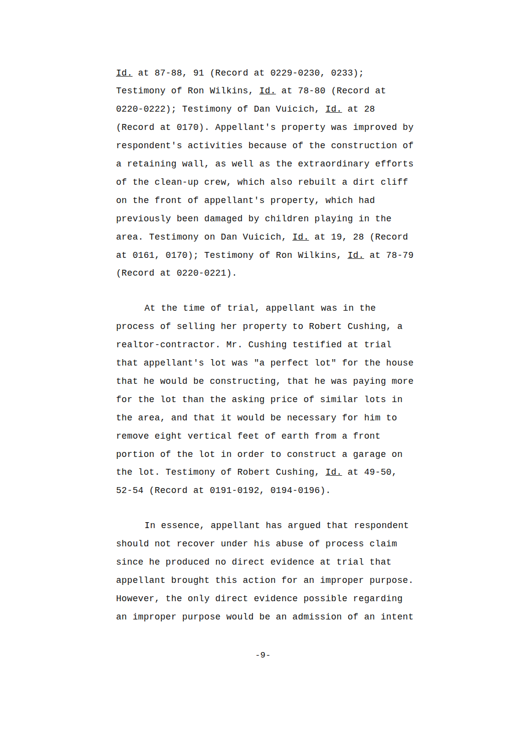Id. at 87-88, 91 (Record at 0229-0230, 0233); Testimony of Ron Wilkins, Id. at 78-80 (Record at 0220-0222); Testimony of Dan Vuicich, Id. at 28 (Record at 0170). Appellant's property was improved by respondent's activities because of the construction of a retaining wall, as well as the extraordinary efforts of the clean-up crew, which also rebuilt a dirt cliff on the front of appellant's property, which had previously been damaged by children playing in the area. Testimony on Dan Vuicich, Id. at 19, 28 (Record at 0161, 0170); Testimony of Ron Wilkins, Id. at 78-79 (Record at 0220-0221).
At the time of trial, appellant was in the process of selling her property to Robert Cushing, a realtor-contractor. Mr. Cushing testified at trial that appellant's lot was "a perfect lot" for the house that he would be constructing, that he was paying more for the lot than the asking price of similar lots in the area, and that it would be necessary for him to remove eight vertical feet of earth from a front portion of the lot in order to construct a garage on the lot. Testimony of Robert Cushing, Id. at 49-50, 52-54 (Record at 0191-0192, 0194-0196).
In essence, appellant has argued that respondent should not recover under his abuse of process claim since he produced no direct evidence at trial that appellant brought this action for an improper purpose. However, the only direct evidence possible regarding an improper purpose would be an admission of an intent
-9-